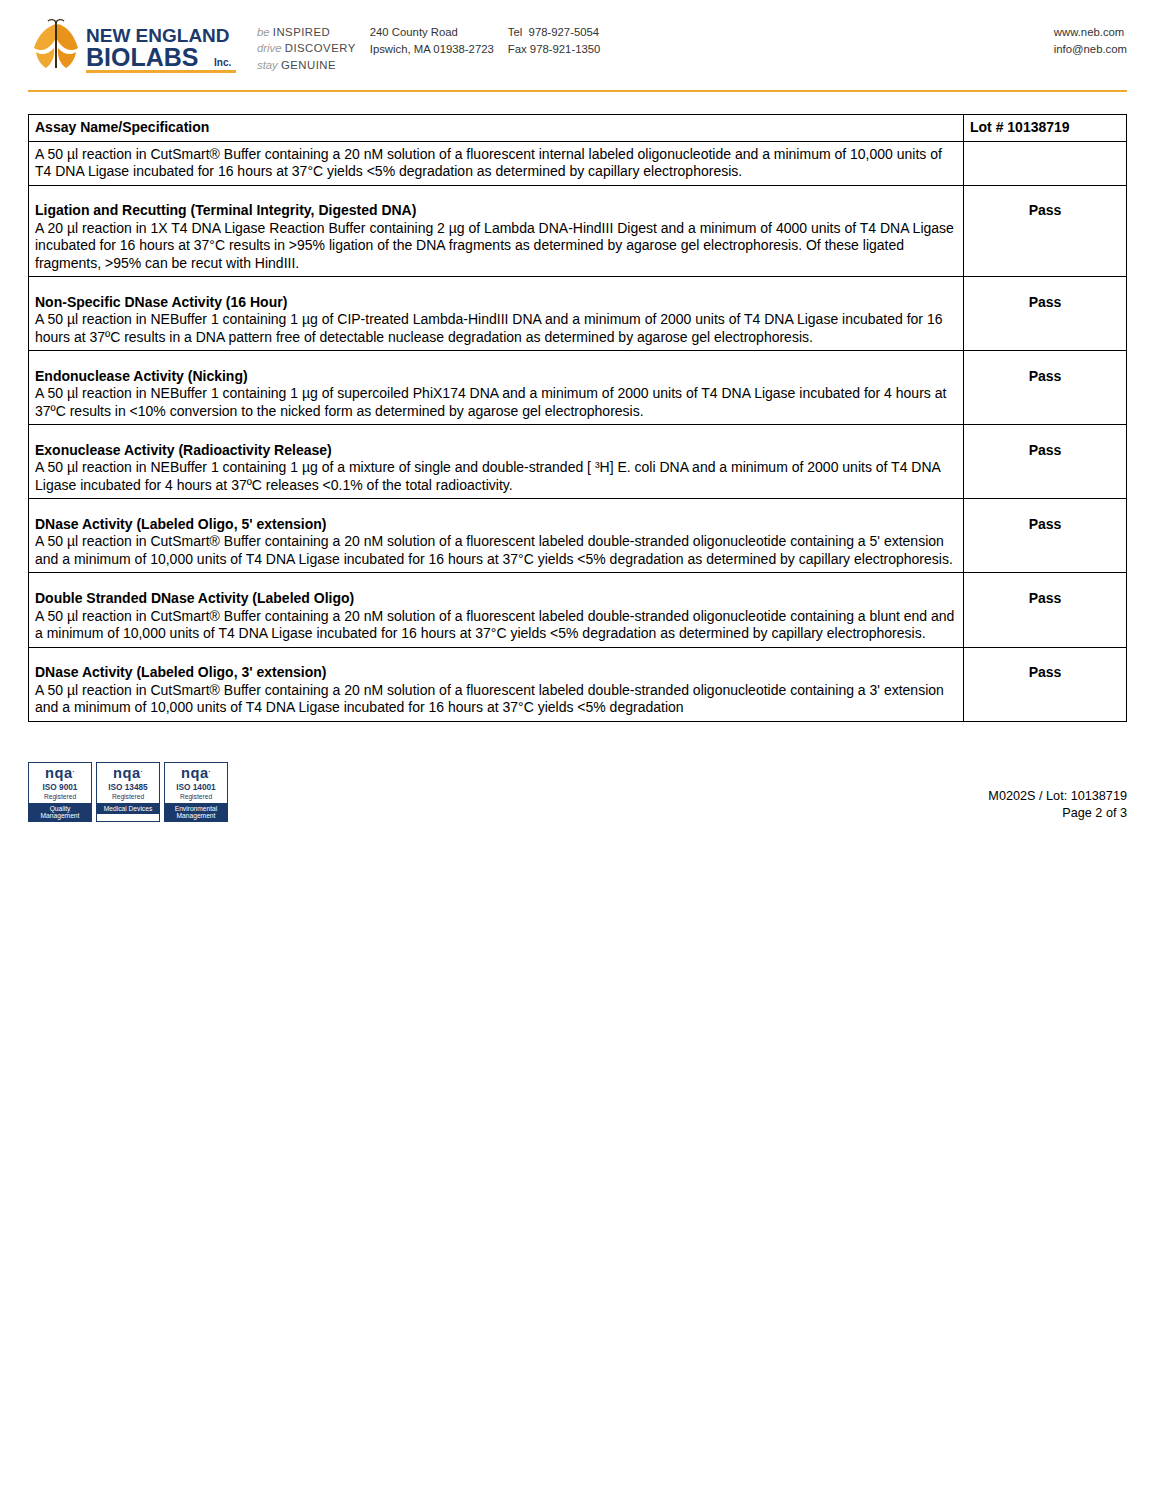NEW ENGLAND BIOLABS Inc.
be INSPIRED
drive DISCOVERY
stay GENUINE
240 County Road
Ipswich, MA 01938-2723
Tel 978-927-5054
Fax 978-921-1350
www.neb.com
info@neb.com
| Assay Name/Specification | Lot # 10138719 |
| --- | --- |
| A 50 µl reaction in CutSmart® Buffer containing a 20 nM solution of a fluorescent internal labeled oligonucleotide and a minimum of 10,000 units of T4 DNA Ligase incubated for 16 hours at 37°C yields <5% degradation as determined by capillary electrophoresis. | |
| Ligation and Recutting (Terminal Integrity, Digested DNA) A 20 µl reaction in 1X T4 DNA Ligase Reaction Buffer containing 2 µg of Lambda DNA-HindIII Digest and a minimum of 4000 units of T4 DNA Ligase incubated for 16 hours at 37°C results in >95% ligation of the DNA fragments as determined by agarose gel electrophoresis. Of these ligated fragments, >95% can be recut with HindIII. | Pass |
| Non-Specific DNase Activity (16 Hour) A 50 µl reaction in NEBuffer 1 containing 1 µg of CIP-treated Lambda-HindIII DNA and a minimum of 2000 units of T4 DNA Ligase incubated for 16 hours at 37ºC results in a DNA pattern free of detectable nuclease degradation as determined by agarose gel electrophoresis. | Pass |
| Endonuclease Activity (Nicking) A 50 µl reaction in NEBuffer 1 containing 1 µg of supercoiled PhiX174 DNA and a minimum of 2000 units of T4 DNA Ligase incubated for 4 hours at 37ºC results in <10% conversion to the nicked form as determined by agarose gel electrophoresis. | Pass |
| Exonuclease Activity (Radioactivity Release) A 50 µl reaction in NEBuffer 1 containing 1 µg of a mixture of single and double-stranded [ ³H] E. coli DNA and a minimum of 2000 units of T4 DNA Ligase incubated for 4 hours at 37ºC releases <0.1% of the total radioactivity. | Pass |
| DNase Activity (Labeled Oligo, 5' extension) A 50 µl reaction in CutSmart® Buffer containing a 20 nM solution of a fluorescent labeled double-stranded oligonucleotide containing a 5' extension and a minimum of 10,000 units of T4 DNA Ligase incubated for 16 hours at 37°C yields <5% degradation as determined by capillary electrophoresis. | Pass |
| Double Stranded DNase Activity (Labeled Oligo) A 50 µl reaction in CutSmart® Buffer containing a 20 nM solution of a fluorescent labeled double-stranded oligonucleotide containing a blunt end and a minimum of 10,000 units of T4 DNA Ligase incubated for 16 hours at 37°C yields <5% degradation as determined by capillary electrophoresis. | Pass |
| DNase Activity (Labeled Oligo, 3' extension) A 50 µl reaction in CutSmart® Buffer containing a 20 nM solution of a fluorescent labeled double-stranded oligonucleotide containing a 3' extension and a minimum of 10,000 units of T4 DNA Ligase incubated for 16 hours at 37°C yields <5% degradation | Pass |
nqa.
ISO 9001
Registered
Quality
Management
nqa.
ISO 13485
Registered
Medical Devices
nqa.
ISO 14001
Registered
Environmental
Management
M0202S / Lot: 10138719
Page 2 of 3